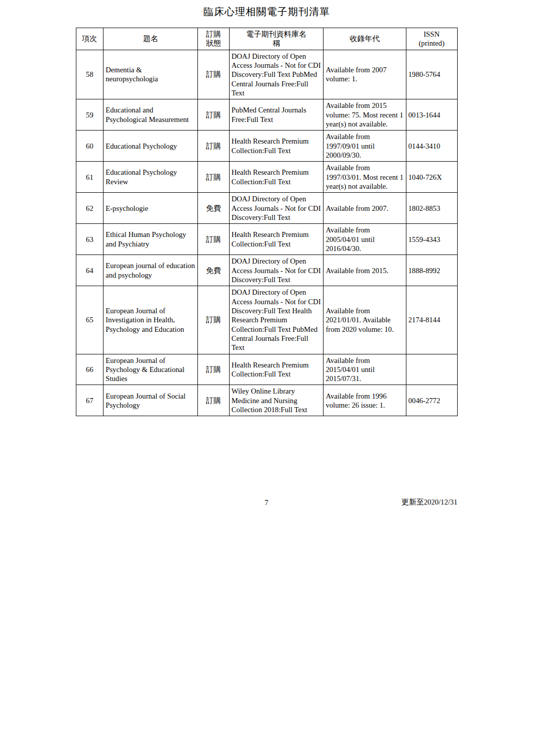臨床心理相關電子期刊清單
| 項次 | 題名 | 訂購 狀態 | 電子期刊資料庫名 稱 | 收錄年代 | ISSN (printed) |
| --- | --- | --- | --- | --- | --- |
| 58 | Dementia & neuropsychologia | 訂購 | DOAJ Directory of Open Access Journals - Not for CDI Discovery:Full Text PubMed Central Journals Free:Full Text | Available from 2007 volume: 1. | 1980-5764 |
| 59 | Educational and Psychological Measurement | 訂購 | PubMed Central Journals Free:Full Text | Available from 2015 volume: 75. Most recent 1 year(s) not available. | 0013-1644 |
| 60 | Educational Psychology | 訂購 | Health Research Premium Collection:Full Text | Available from 1997/09/01 until 2000/09/30. | 0144-3410 |
| 61 | Educational Psychology Review | 訂購 | Health Research Premium Collection:Full Text | Available from 1997/03/01. Most recent 1 year(s) not available. | 1040-726X |
| 62 | E-psychologie | 免費 | DOAJ Directory of Open Access Journals - Not for CDI Discovery:Full Text | Available from 2007. | 1802-8853 |
| 63 | Ethical Human Psychology and Psychiatry | 訂購 | Health Research Premium Collection:Full Text | Available from 2005/04/01 until 2016/04/30. | 1559-4343 |
| 64 | European journal of education and psychology | 免費 | DOAJ Directory of Open Access Journals - Not for CDI Discovery:Full Text | Available from 2015. | 1888-8992 |
| 65 | European Journal of Investigation in Health, Psychology and Education | 訂購 | DOAJ Directory of Open Access Journals - Not for CDI Discovery:Full Text Health Research Premium Collection:Full Text PubMed Central Journals Free:Full Text | Available from 2021/01/01. Available from 2020 volume: 10. | 2174-8144 |
| 66 | European Journal of Psychology & Educational Studies | 訂購 | Health Research Premium Collection:Full Text | Available from 2015/04/01 until 2015/07/31. | |
| 67 | European Journal of Social Psychology | 訂購 | Wiley Online Library Medicine and Nursing Collection 2018:Full Text | Available from 1996 volume: 26 issue: 1. | 0046-2772 |
7
更新至2020/12/31